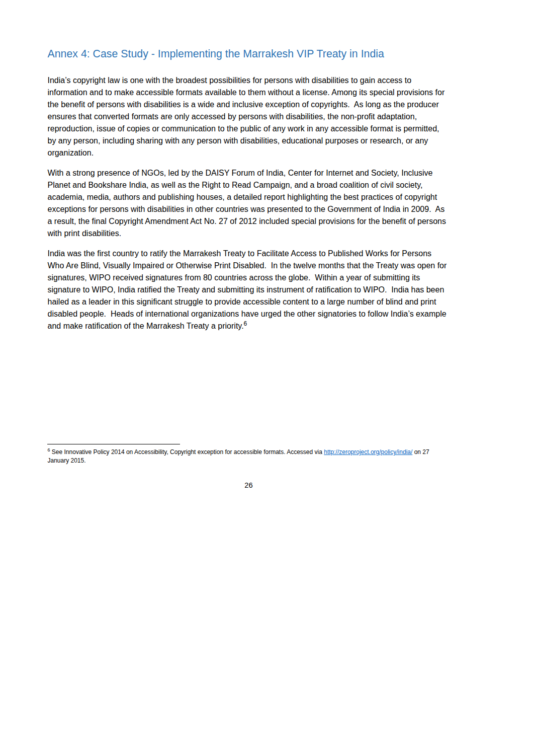Annex 4: Case Study - Implementing the Marrakesh VIP Treaty in India
India’s copyright law is one with the broadest possibilities for persons with disabilities to gain access to information and to make accessible formats available to them without a license. Among its special provisions for the benefit of persons with disabilities is a wide and inclusive exception of copyrights. As long as the producer ensures that converted formats are only accessed by persons with disabilities, the non-profit adaptation, reproduction, issue of copies or communication to the public of any work in any accessible format is permitted, by any person, including sharing with any person with disabilities, educational purposes or research, or any organization.
With a strong presence of NGOs, led by the DAISY Forum of India, Center for Internet and Society, Inclusive Planet and Bookshare India, as well as the Right to Read Campaign, and a broad coalition of civil society, academia, media, authors and publishing houses, a detailed report highlighting the best practices of copyright exceptions for persons with disabilities in other countries was presented to the Government of India in 2009. As a result, the final Copyright Amendment Act No. 27 of 2012 included special provisions for the benefit of persons with print disabilities.
India was the first country to ratify the Marrakesh Treaty to Facilitate Access to Published Works for Persons Who Are Blind, Visually Impaired or Otherwise Print Disabled. In the twelve months that the Treaty was open for signatures, WIPO received signatures from 80 countries across the globe. Within a year of submitting its signature to WIPO, India ratified the Treaty and submitting its instrument of ratification to WIPO. India has been hailed as a leader in this significant struggle to provide accessible content to a large number of blind and print disabled people. Heads of international organizations have urged the other signatories to follow India’s example and make ratification of the Marrakesh Treaty a priority.6
6 See Innovative Policy 2014 on Accessibility, Copyright exception for accessible formats. Accessed via http://zeroproject.org/policy/india/ on 27 January 2015.
26